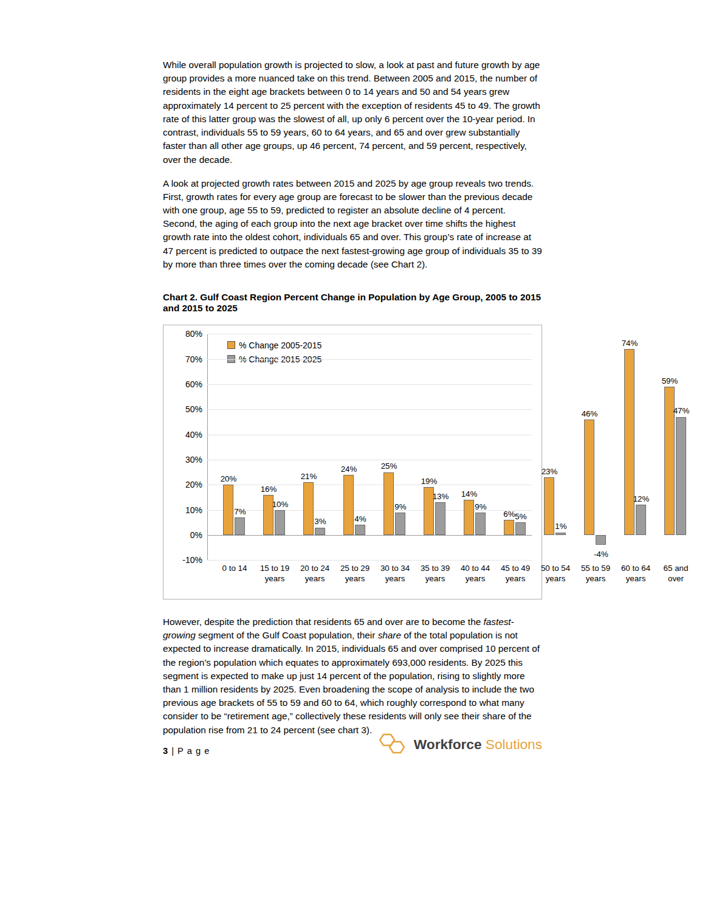While overall population growth is projected to slow, a look at past and future growth by age group provides a more nuanced take on this trend. Between 2005 and 2015, the number of residents in the eight age brackets between 0 to 14 years and 50 and 54 years grew approximately 14 percent to 25 percent with the exception of residents 45 to 49. The growth rate of this latter group was the slowest of all, up only 6 percent over the 10-year period. In contrast, individuals 55 to 59 years, 60 to 64 years, and 65 and over grew substantially faster than all other age groups, up 46 percent, 74 percent, and 59 percent, respectively, over the decade.
A look at projected growth rates between 2015 and 2025 by age group reveals two trends. First, growth rates for every age group are forecast to be slower than the previous decade with one group, age 55 to 59, predicted to register an absolute decline of 4 percent. Second, the aging of each group into the next age bracket over time shifts the highest growth rate into the oldest cohort, individuals 65 and over. This group’s rate of increase at 47 percent is predicted to outpace the next fastest-growing age group of individuals 35 to 39 by more than three times over the coming decade (see Chart 2).
Chart 2. Gulf Coast Region Percent Change in Population by Age Group, 2005 to 2015 and 2015 to 2025
% Change 2005-2015
% Change 2015-2025
80%
70%
60%
50%
40%
30%
20%
10%
0%
-10%
20%
7%
16%
10%
21%
3%
24%
4%
25%
9%
19%
13%
14%
9%
6%
5%
23%
1%
46%
-4%
74%
12%
59%
47%
0 to 14
15 to 19
years
20 to 24
years
25 to 29
years
30 to 34
years
35 to 39
years
40 to 44
years
45 to 49
years
50 to 54
years
55 to 59
years
60 to 64
years
65 and
over
However, despite the prediction that residents 65 and over are to become the fastest-growing segment of the Gulf Coast population, their share of the total population is not expected to increase dramatically. In 2015, individuals 65 and over comprised 10 percent of the region’s population which equates to approximately 693,000 residents. By 2025 this segment is expected to make up just 14 percent of the population, rising to slightly more than 1 million residents by 2025. Even broadening the scope of analysis to include the two previous age brackets of 55 to 59 and 60 to 64, which roughly correspond to what many consider to be “retirement age,” collectively these residents will only see their share of the population rise from 21 to 24 percent (see chart 3).
3 | P a g e
Workforce Solutions